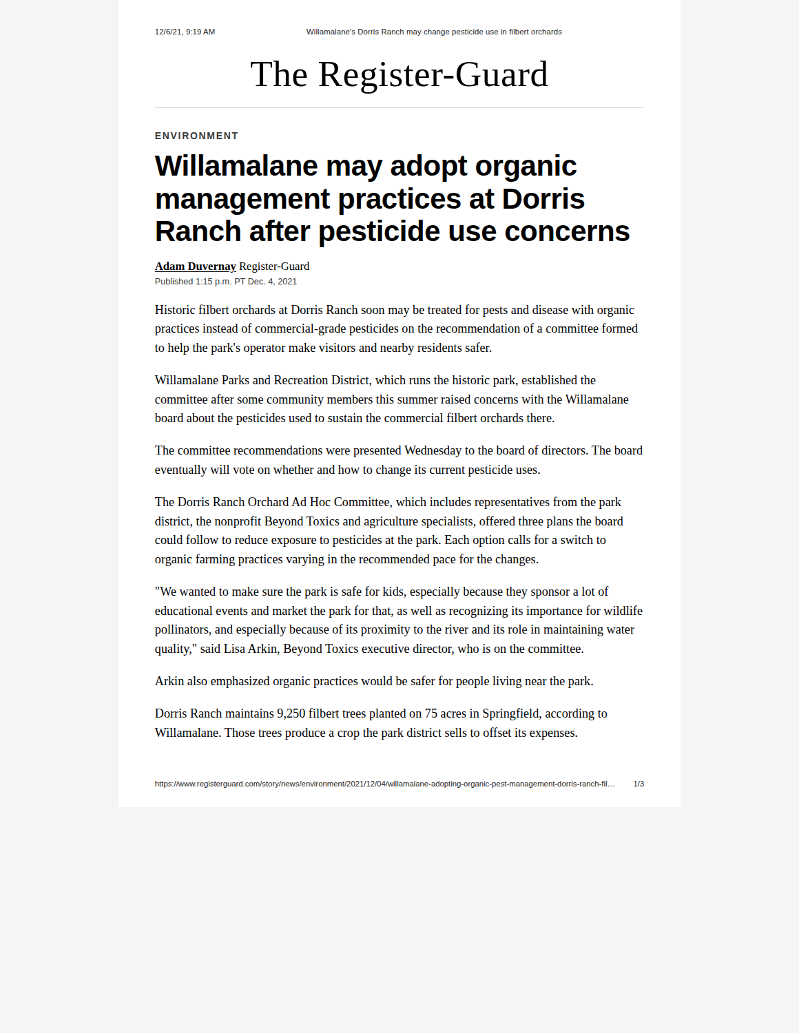12/6/21, 9:19 AM Willamalane's Dorris Ranch may change pesticide use in filbert orchards
The Register-Guard
Environment
Willamalane may adopt organic management practices at Dorris Ranch after pesticide use concerns
Adam Duvernay Register-Guard
Published 1:15 p.m. PT Dec. 4, 2021
Historic filbert orchards at Dorris Ranch soon may be treated for pests and disease with organic practices instead of commercial-grade pesticides on the recommendation of a committee formed to help the park's operator make visitors and nearby residents safer.
Willamalane Parks and Recreation District, which runs the historic park, established the committee after some community members this summer raised concerns with the Willamalane board about the pesticides used to sustain the commercial filbert orchards there.
The committee recommendations were presented Wednesday to the board of directors. The board eventually will vote on whether and how to change its current pesticide uses.
The Dorris Ranch Orchard Ad Hoc Committee, which includes representatives from the park district, the nonprofit Beyond Toxics and agriculture specialists, offered three plans the board could follow to reduce exposure to pesticides at the park. Each option calls for a switch to organic farming practices varying in the recommended pace for the changes.
"We wanted to make sure the park is safe for kids, especially because they sponsor a lot of educational events and market the park for that, as well as recognizing its importance for wildlife pollinators, and especially because of its proximity to the river and its role in maintaining water quality," said Lisa Arkin, Beyond Toxics executive director, who is on the committee.
Arkin also emphasized organic practices would be safer for people living near the park.
Dorris Ranch maintains 9,250 filbert trees planted on 75 acres in Springfield, according to Willamalane. Those trees produce a crop the park district sells to offset its expenses.
https://www.registerguard.com/story/news/environment/2021/12/04/willamalane-adopting-organic-pest-management-dorris-ranch-filbert-orchard/88301… 1/3